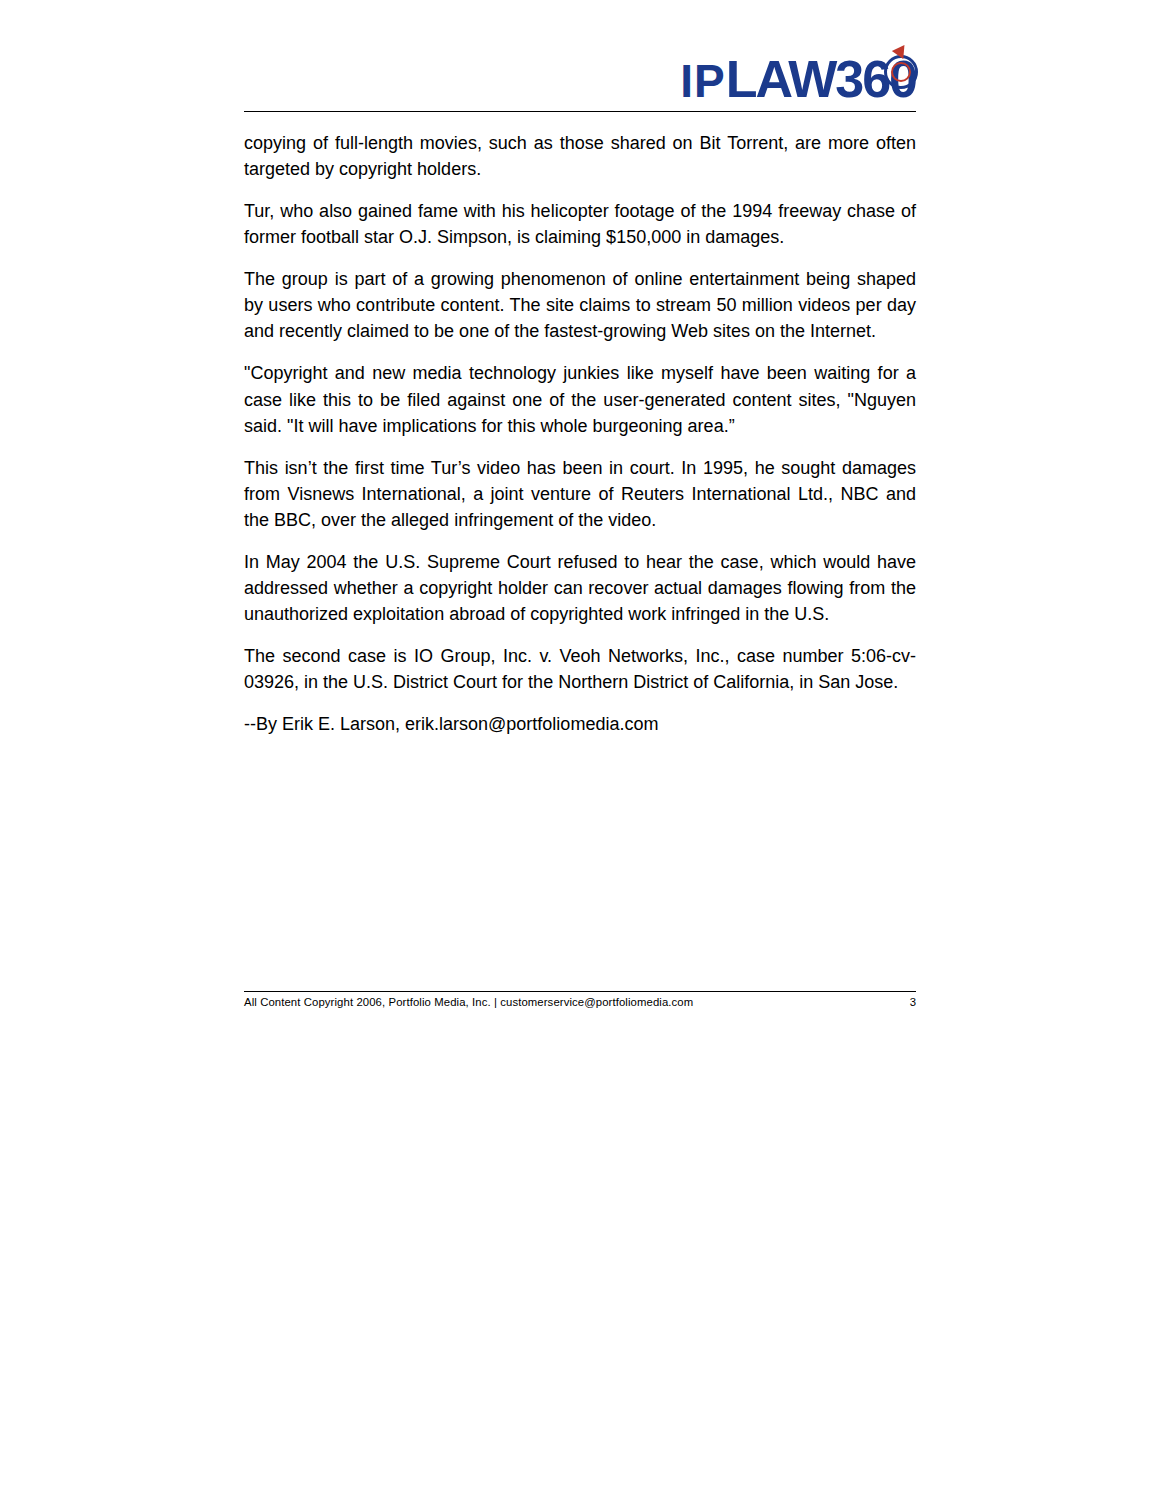IP LAW 360
copying of full-length movies, such as those shared on Bit Torrent, are more often targeted by copyright holders.
Tur, who also gained fame with his helicopter footage of the 1994 freeway chase of former football star O.J. Simpson, is claiming $150,000 in damages.
The group is part of a growing phenomenon of online entertainment being shaped by users who contribute content. The site claims to stream 50 million videos per day and recently claimed to be one of the fastest-growing Web sites on the Internet.
"Copyright and new media technology junkies like myself have been waiting for a case like this to be filed against one of the user-generated content sites, "Nguyen said. "It will have implications for this whole burgeoning area.”
This isn’t the first time Tur’s video has been in court. In 1995, he sought damages from Visnews International, a joint venture of Reuters International Ltd., NBC and the BBC, over the alleged infringement of the video.
In May 2004 the U.S. Supreme Court refused to hear the case, which would have addressed whether a copyright holder can recover actual damages flowing from the unauthorized exploitation abroad of copyrighted work infringed in the U.S.
The second case is IO Group, Inc. v. Veoh Networks, Inc., case number 5:06-cv-03926, in the U.S. District Court for the Northern District of California, in San Jose.
--By Erik E. Larson, erik.larson@portfoliomedia.com
All Content Copyright 2006, Portfolio Media, Inc. | customerservice@portfoliomedia.com 3